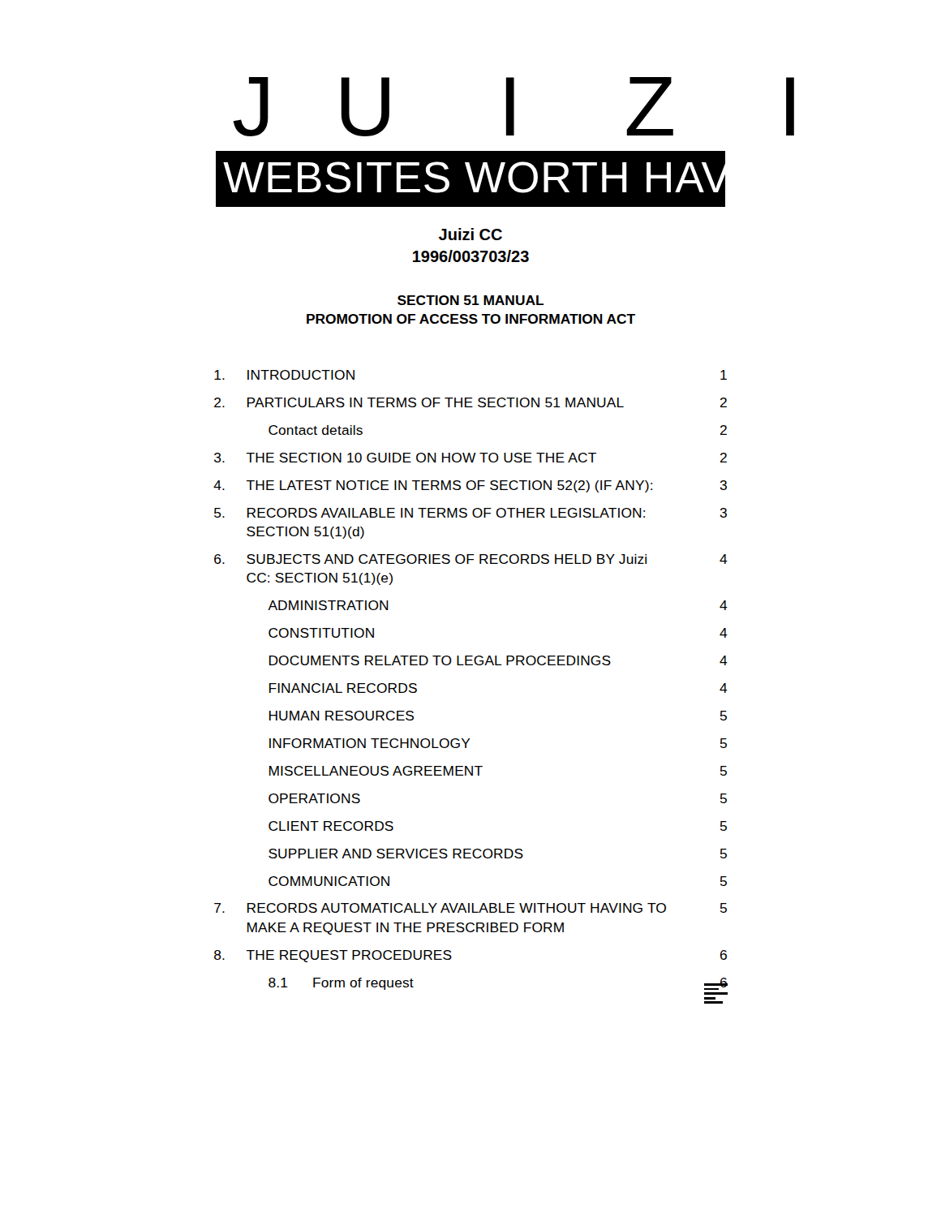J U I Z I
WEBSITES WORTH HAVING
Juizi CC 1996/003703/23
SECTION 51 MANUAL
PROMOTION OF ACCESS TO INFORMATION ACT
| 1. | INTRODUCTION | 1 |
| 2. | PARTICULARS IN TERMS OF THE SECTION 51 MANUAL | 2 |
| | Contact details | 2 |
| 3. | THE SECTION 10 GUIDE ON HOW TO USE THE ACT | 2 |
| 4. | THE LATEST NOTICE IN TERMS OF SECTION 52(2) (IF ANY): | 3 |
| 5. | RECORDS AVAILABLE IN TERMS OF OTHER LEGISLATION: SECTION 51(1)(d) | 3 |
| 6. | SUBJECTS AND CATEGORIES OF RECORDS HELD BY Juizi CC: SECTION 51(1)(e) | 4 |
| | ADMINISTRATION | 4 |
| | CONSTITUTION | 4 |
| | DOCUMENTS RELATED TO LEGAL PROCEEDINGS | 4 |
| | FINANCIAL RECORDS | 4 |
| | HUMAN RESOURCES | 5 |
| | INFORMATION TECHNOLOGY | 5 |
| | MISCELLANEOUS AGREEMENT | 5 |
| | OPERATIONS | 5 |
| | CLIENT RECORDS | 5 |
| | SUPPLIER AND SERVICES RECORDS | 5 |
| | COMMUNICATION | 5 |
| 7. | RECORDS AUTOMATICALLY AVAILABLE WITHOUT HAVING TO MAKE A REQUEST IN THE PRESCRIBED FORM | 5 |
| 8. | THE REQUEST PROCEDURES | 6 |
| | 8.1 Form of request | 6 |